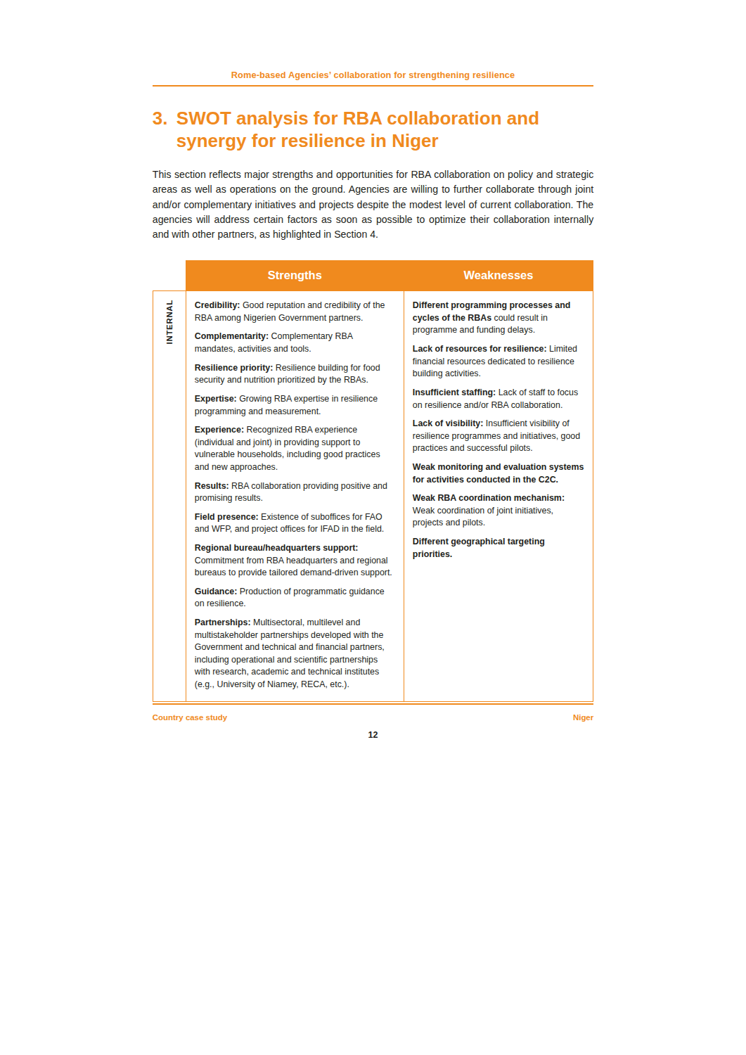Rome-based Agencies’ collaboration for strengthening resilience
3. SWOT analysis for RBA collaboration and synergy for resilience in Niger
This section reflects major strengths and opportunities for RBA collaboration on policy and strategic areas as well as operations on the ground. Agencies are willing to further collaborate through joint and/or complementary initiatives and projects despite the modest level of current collaboration. The agencies will address certain factors as soon as possible to optimize their collaboration internally and with other partners, as highlighted in Section 4.
| | Strengths | Weaknesses |
| --- | --- | --- |
| INTERNAL | Credibility: Good reputation and credibility of the RBA among Nigerien Government partners. Complementarity: Complementary RBA mandates, activities and tools. Resilience priority: Resilience building for food security and nutrition prioritized by the RBAs. Expertise: Growing RBA expertise in resilience programming and measurement. Experience: Recognized RBA experience (individual and joint) in providing support to vulnerable households, including good practices and new approaches. Results: RBA collaboration providing positive and promising results. Field presence: Existence of suboffices for FAO and WFP, and project offices for IFAD in the field. Regional bureau/headquarters support: Commitment from RBA headquarters and regional bureaus to provide tailored demand-driven support. Guidance: Production of programmatic guidance on resilience. Partnerships: Multisectoral, multilevel and multistakeholder partnerships developed with the Government and technical and financial partners, including operational and scientific partnerships with research, academic and technical institutes (e.g., University of Niamey, RECA, etc.). | Different programming processes and cycles of the RBAs could result in programme and funding delays. Lack of resources for resilience: Limited financial resources dedicated to resilience building activities. Insufficient staffing: Lack of staff to focus on resilience and/or RBA collaboration. Lack of visibility: Insufficient visibility of resilience programmes and initiatives, good practices and successful pilots. Weak monitoring and evaluation systems for activities conducted in the C2C. Weak RBA coordination mechanism: Weak coordination of joint initiatives, projects and pilots. Different geographical targeting priorities. |
Country case study Niger
12